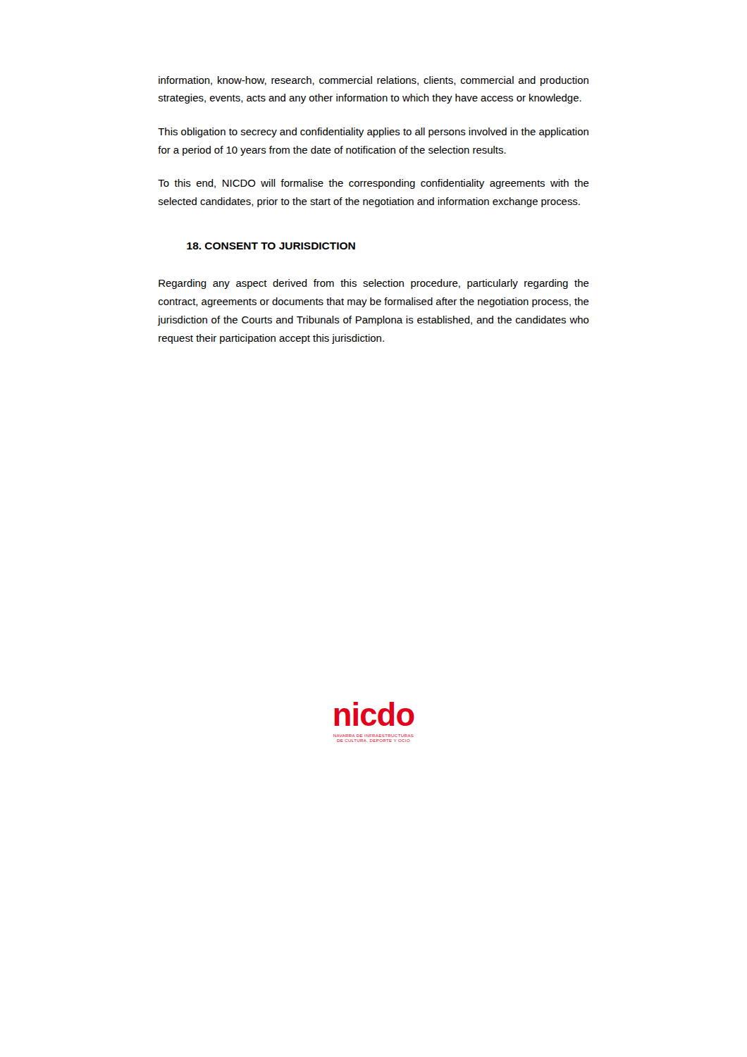information, know-how, research, commercial relations, clients, commercial and production strategies, events, acts and any other information to which they have access or knowledge.
This obligation to secrecy and confidentiality applies to all persons involved in the application for a period of 10 years from the date of notification of the selection results.
To this end, NICDO will formalise the corresponding confidentiality agreements with the selected candidates, prior to the start of the negotiation and information exchange process.
18. CONSENT TO JURISDICTION
Regarding any aspect derived from this selection procedure, particularly regarding the contract, agreements or documents that may be formalised after the negotiation process, the jurisdiction of the Courts and Tribunals of Pamplona is established, and the candidates who request their participation accept this jurisdiction.
nicdo
NAVARRA DE INFRAESTRUCTURAS
DE CULTURA, DEPORTE Y OCIO